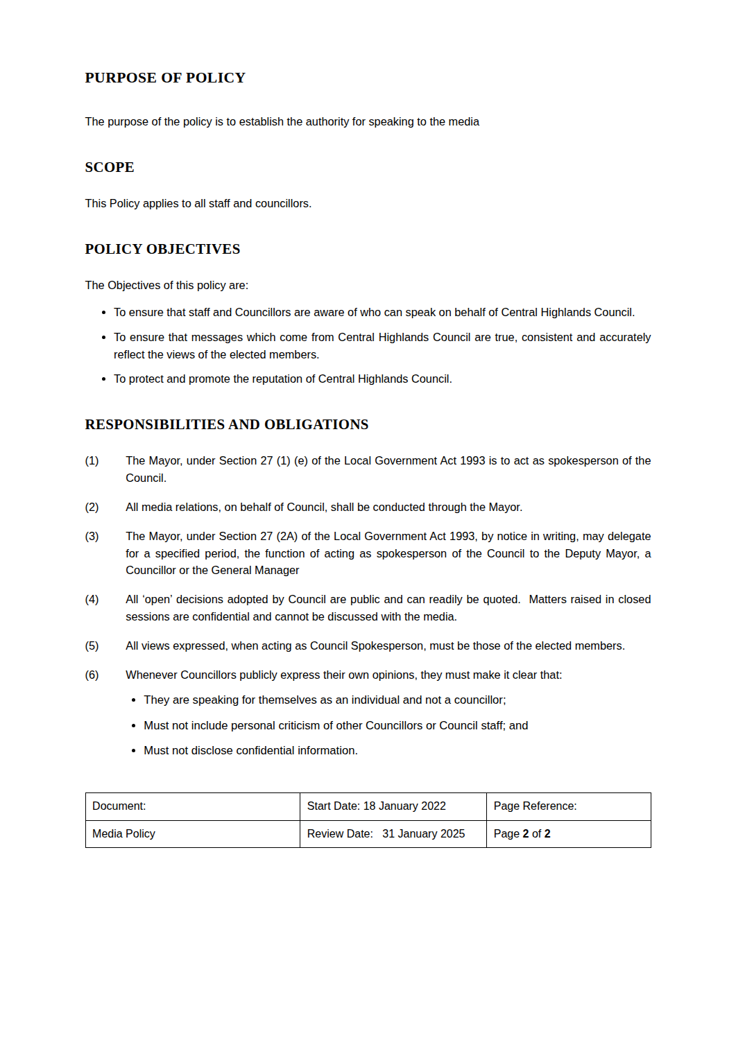PURPOSE OF POLICY
The purpose of the policy is to establish the authority for speaking to the media
SCOPE
This Policy applies to all staff and councillors.
POLICY OBJECTIVES
The Objectives of this policy are:
To ensure that staff and Councillors are aware of who can speak on behalf of Central Highlands Council.
To ensure that messages which come from Central Highlands Council are true, consistent and accurately reflect the views of the elected members.
To protect and promote the reputation of Central Highlands Council.
RESPONSIBILITIES AND OBLIGATIONS
(1)
The Mayor, under Section 27 (1) (e) of the Local Government Act 1993 is to act as spokesperson of the Council.
(2)
All media relations, on behalf of Council, shall be conducted through the Mayor.
(3)
The Mayor, under Section 27 (2A) of the Local Government Act 1993, by notice in writing, may delegate for a specified period, the function of acting as spokesperson of the Council to the Deputy Mayor, a Councillor or the General Manager
(4)
All ‘open’ decisions adopted by Council are public and can readily be quoted. Matters raised in closed sessions are confidential and cannot be discussed with the media.
(5)
All views expressed, when acting as Council Spokesperson, must be those of the elected members.
(6)
Whenever Councillors publicly express their own opinions, they must make it clear that:
They are speaking for themselves as an individual and not a councillor;
Must not include personal criticism of other Councillors or Council staff; and
Must not disclose confidential information.
| Document: | Start Date: 18 January 2022 | Page Reference: |
| Media Policy | Review Date: 31 January 2025 | Page 2 of 2 |